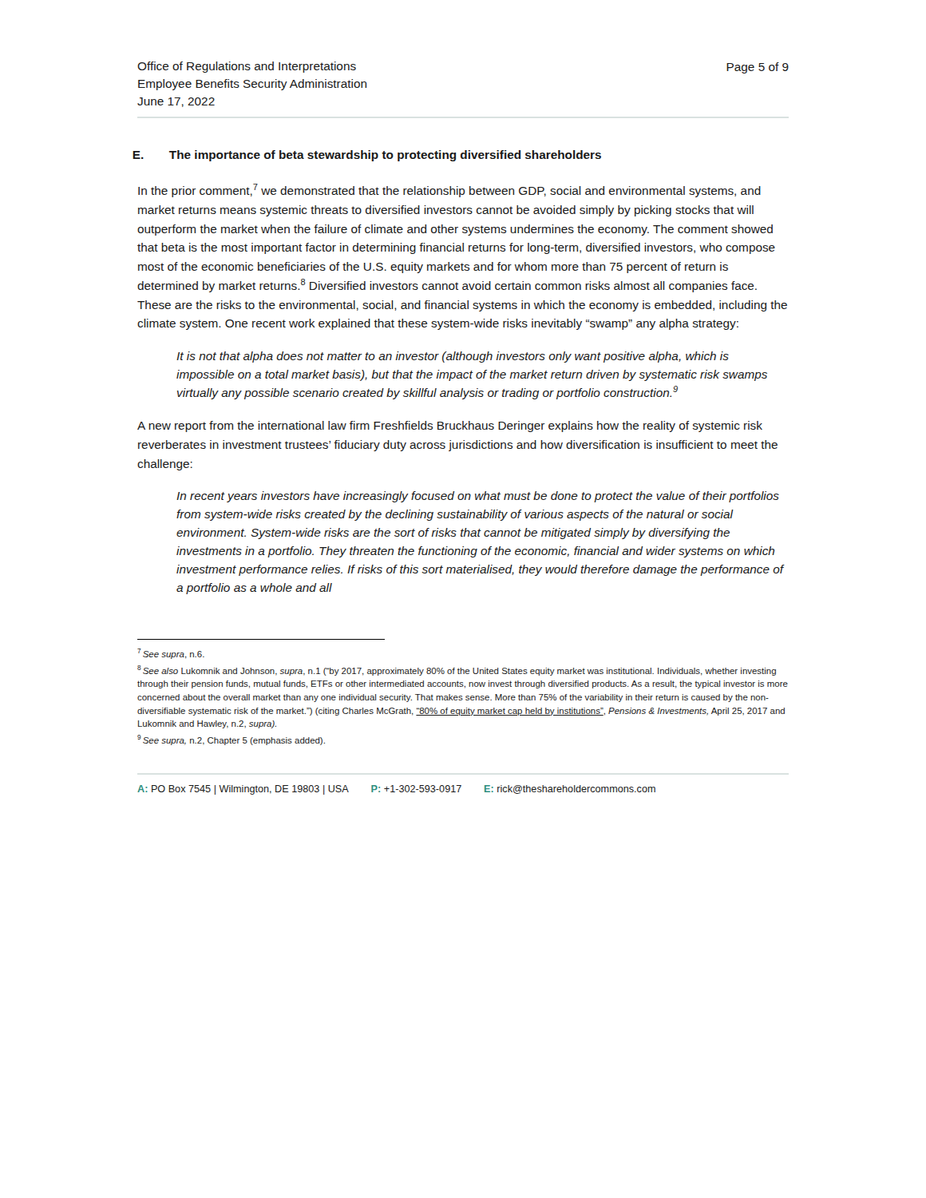Office of Regulations and Interpretations
Employee Benefits Security Administration
June 17, 2022
Page 5 of 9
E. The importance of beta stewardship to protecting diversified shareholders
In the prior comment,7 we demonstrated that the relationship between GDP, social and environmental systems, and market returns means systemic threats to diversified investors cannot be avoided simply by picking stocks that will outperform the market when the failure of climate and other systems undermines the economy. The comment showed that beta is the most important factor in determining financial returns for long-term, diversified investors, who compose most of the economic beneficiaries of the U.S. equity markets and for whom more than 75 percent of return is determined by market returns.8 Diversified investors cannot avoid certain common risks almost all companies face. These are the risks to the environmental, social, and financial systems in which the economy is embedded, including the climate system. One recent work explained that these system-wide risks inevitably “swamp” any alpha strategy:
It is not that alpha does not matter to an investor (although investors only want positive alpha, which is impossible on a total market basis), but that the impact of the market return driven by systematic risk swamps virtually any possible scenario created by skillful analysis or trading or portfolio construction.9
A new report from the international law firm Freshfields Bruckhaus Deringer explains how the reality of systemic risk reverberates in investment trustees’ fiduciary duty across jurisdictions and how diversification is insufficient to meet the challenge:
In recent years investors have increasingly focused on what must be done to protect the value of their portfolios from system-wide risks created by the declining sustainability of various aspects of the natural or social environment. System-wide risks are the sort of risks that cannot be mitigated simply by diversifying the investments in a portfolio. They threaten the functioning of the economic, financial and wider systems on which investment performance relies. If risks of this sort materialised, they would therefore damage the performance of a portfolio as a whole and all
7See supra, n.6.
8See also Lukomnik and Johnson, supra, n.1 (“by 2017, approximately 80% of the United States equity market was institutional. Individuals, whether investing through their pension funds, mutual funds, ETFs or other intermediated accounts, now invest through diversified products. As a result, the typical investor is more concerned about the overall market than any one individual security. That makes sense. More than 75% of the variability in their return is caused by the non-diversifiable systematic risk of the market.”) (citing Charles McGrath, “80% of equity market cap held by institutions”, Pensions & Investments, April 25, 2017 and Lukomnik and Hawley, n.2, supra).
9See supra, n.2, Chapter 5 (emphasis added).
A: PO Box 7545 | Wilmington, DE 19803 | USA
P: +1-302-593-0917
E: rick@theshareholdercommons.com